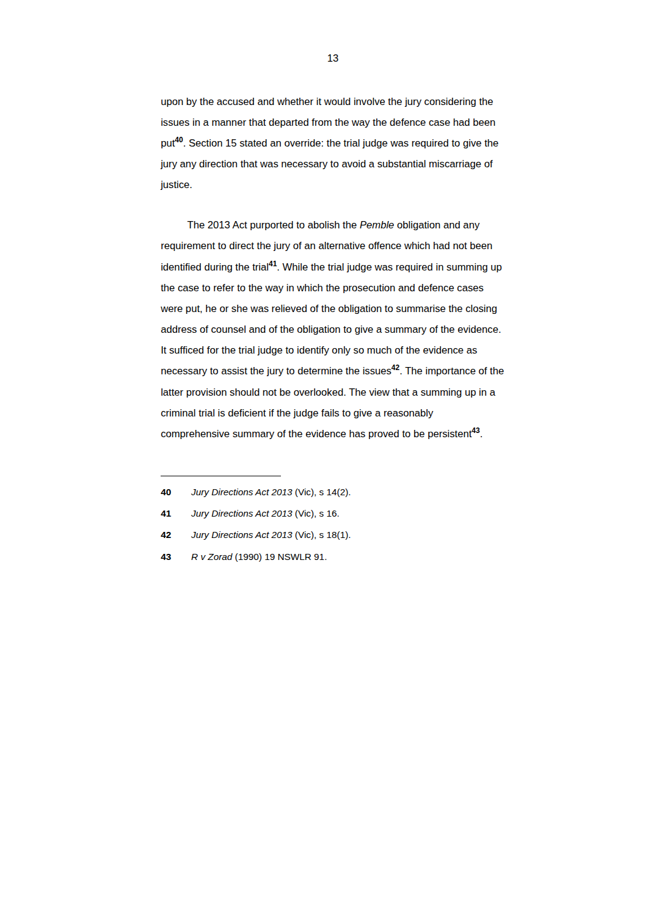13
upon by the accused and whether it would involve the jury considering the issues in a manner that departed from the way the defence case had been put40. Section 15 stated an override: the trial judge was required to give the jury any direction that was necessary to avoid a substantial miscarriage of justice.
The 2013 Act purported to abolish the Pemble obligation and any requirement to direct the jury of an alternative offence which had not been identified during the trial41. While the trial judge was required in summing up the case to refer to the way in which the prosecution and defence cases were put, he or she was relieved of the obligation to summarise the closing address of counsel and of the obligation to give a summary of the evidence. It sufficed for the trial judge to identify only so much of the evidence as necessary to assist the jury to determine the issues42. The importance of the latter provision should not be overlooked. The view that a summing up in a criminal trial is deficient if the judge fails to give a reasonably comprehensive summary of the evidence has proved to be persistent43.
| 40 | Jury Directions Act 2013 (Vic), s 14(2). |
| 41 | Jury Directions Act 2013 (Vic), s 16. |
| 42 | Jury Directions Act 2013 (Vic), s 18(1). |
| 43 | R v Zorad (1990) 19 NSWLR 91. |